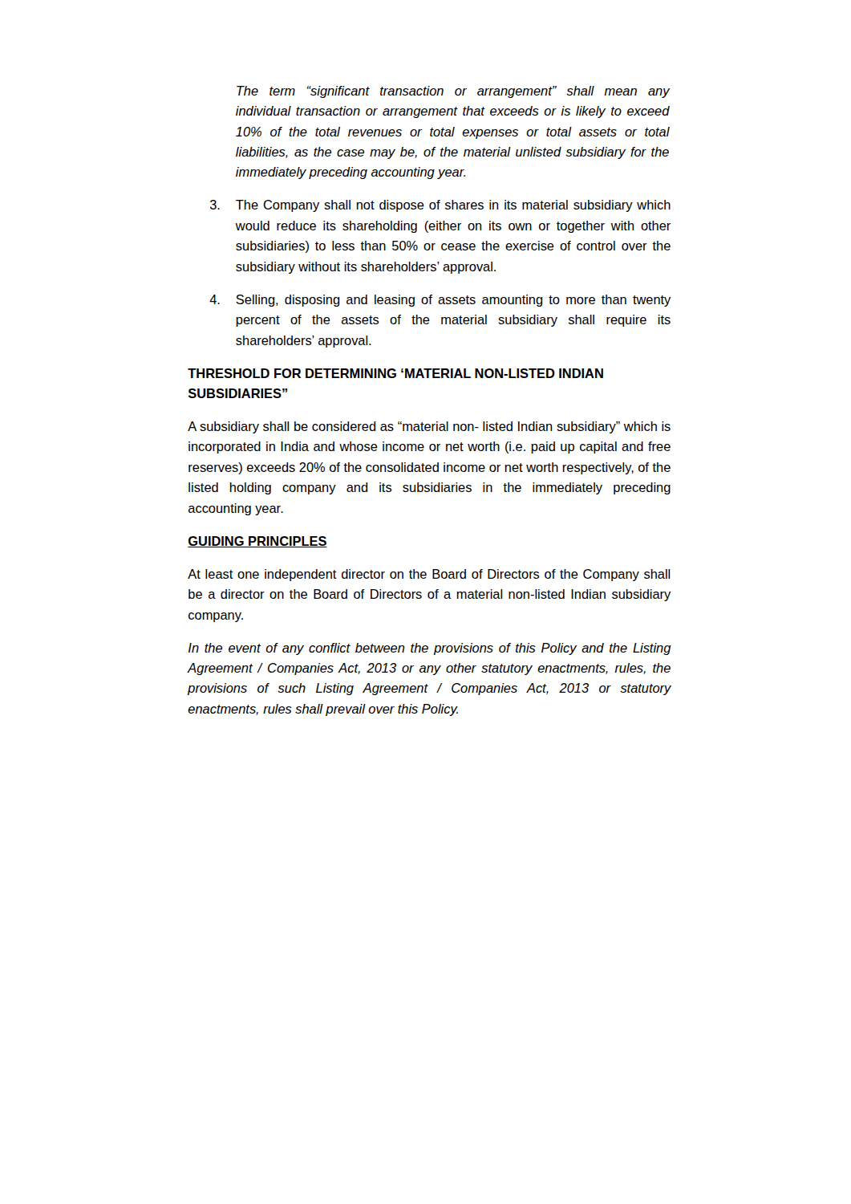The term “significant transaction or arrangement” shall mean any individual transaction or arrangement that exceeds or is likely to exceed 10% of the total revenues or total expenses or total assets or total liabilities, as the case may be, of the material unlisted subsidiary for the immediately preceding accounting year.
The Company shall not dispose of shares in its material subsidiary which would reduce its shareholding (either on its own or together with other subsidiaries) to less than 50% or cease the exercise of control over the subsidiary without its shareholders’ approval.
Selling, disposing and leasing of assets amounting to more than twenty percent of the assets of the material subsidiary shall require its shareholders’ approval.
THRESHOLD FOR DETERMINING ‘MATERIAL NON-LISTED INDIAN SUBSIDIARIES”
A subsidiary shall be considered as “material non- listed Indian subsidiary” which is incorporated in India and whose income or net worth (i.e. paid up capital and free reserves) exceeds 20% of the consolidated income or net worth respectively, of the listed holding company and its subsidiaries in the immediately preceding accounting year.
GUIDING PRINCIPLES
At least one independent director on the Board of Directors of the Company shall be a director on the Board of Directors of a material non-listed Indian subsidiary company.
In the event of any conflict between the provisions of this Policy and the Listing Agreement / Companies Act, 2013 or any other statutory enactments, rules, the provisions of such Listing Agreement / Companies Act, 2013 or statutory enactments, rules shall prevail over this Policy.